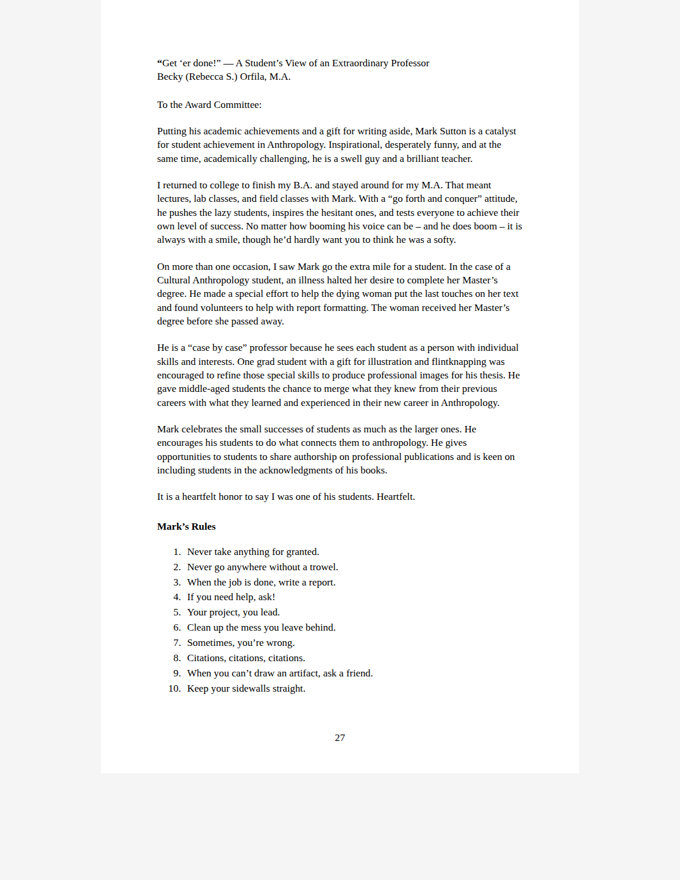“Get ‘er done!” — A Student’s View of an Extraordinary Professor
Becky (Rebecca S.) Orfila, M.A.
To the Award Committee:
Putting his academic achievements and a gift for writing aside, Mark Sutton is a catalyst for student achievement in Anthropology. Inspirational, desperately funny, and at the same time, academically challenging, he is a swell guy and a brilliant teacher.
I returned to college to finish my B.A. and stayed around for my M.A. That meant lectures, lab classes, and field classes with Mark. With a “go forth and conquer” attitude, he pushes the lazy students, inspires the hesitant ones, and tests everyone to achieve their own level of success. No matter how booming his voice can be – and he does boom – it is always with a smile, though he’d hardly want you to think he was a softy.
On more than one occasion, I saw Mark go the extra mile for a student. In the case of a Cultural Anthropology student, an illness halted her desire to complete her Master’s degree. He made a special effort to help the dying woman put the last touches on her text and found volunteers to help with report formatting. The woman received her Master’s degree before she passed away.
He is a “case by case” professor because he sees each student as a person with individual skills and interests. One grad student with a gift for illustration and flintknapping was encouraged to refine those special skills to produce professional images for his thesis. He gave middle-aged students the chance to merge what they knew from their previous careers with what they learned and experienced in their new career in Anthropology.
Mark celebrates the small successes of students as much as the larger ones. He encourages his students to do what connects them to anthropology. He gives opportunities to students to share authorship on professional publications and is keen on including students in the acknowledgments of his books.
It is a heartfelt honor to say I was one of his students. Heartfelt.
Mark’s Rules
Never take anything for granted.
Never go anywhere without a trowel.
When the job is done, write a report.
If you need help, ask!
Your project, you lead.
Clean up the mess you leave behind.
Sometimes, you’re wrong.
Citations, citations, citations.
When you can’t draw an artifact, ask a friend.
Keep your sidewalls straight.
27